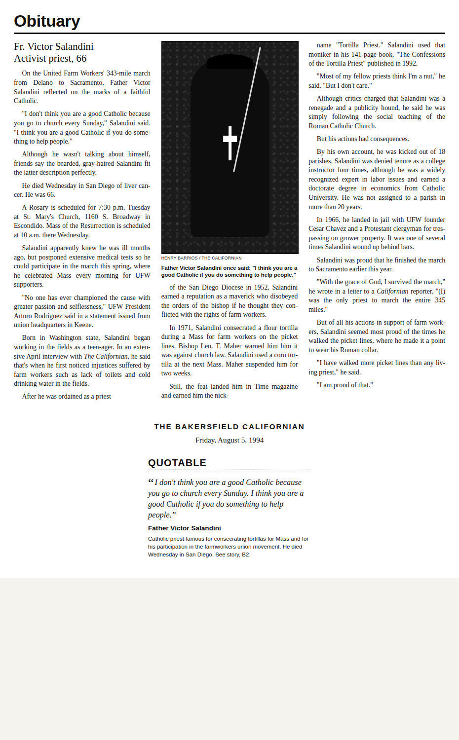Obituary
Fr. Victor Salandini Activist priest, 66
On the United Farm Workers' 343-mile march from Delano to Sacramento, Father Victor Salandini reflected on the marks of a faithful Catholic.
"I don't think you are a good Catholic because you go to church every Sunday," Salandini said. "I think you are a good Catholic if you do something to help people."
Although he wasn't talking about himself, friends say the bearded, gray-haired Salandini fit the latter description perfectly.
He died Wednesday in San Diego of liver cancer. He was 66.
A Rosary is scheduled for 7:30 p.m. Tuesday at St. Mary's Church, 1160 S. Broadway in Escondido. Mass of the Resurrection is scheduled at 10 a.m. there Wednesday.
Salandini apparently knew he was ill months ago, but postponed extensive medical tests so he could participate in the march this spring, where he celebrated Mass every morning for UFW supporters.
"No one has ever championed the cause with greater passion and selflessness," UFW President Arturo Rodriguez said in a statement issued from union headquarters in Keene.
Born in Washington state, Salandini began working in the fields as a teen-ager. In an extensive April interview with The Californian, he said that's when he first noticed injustices suffered by farm workers such as lack of toilets and cold drinking water in the fields.
After he was ordained as a priest
Henry Barrios / The Californian
Father Victor Salandini once said: "I think you are a good Catholic if you do something to help people."
of the San Diego Diocese in 1952, Salandini earned a reputation as a maverick who disobeyed the orders of the bishop if he thought they conflicted with the rights of farm workers.
In 1971, Salandini consecrated a flour tortilla during a Mass for farm workers on the picket lines. Bishop Leo. T. Maher warned him him it was against church law. Salandini used a corn tortilla at the next Mass. Maher suspended him for two weeks.
Still, the feat landed him in Time magazine and earned him the nick-
name "Tortilla Priest." Salandini used that moniker in his 141-page book, "The Confessions of the Tortilla Priest" published in 1992.
"Most of my fellow priests think I'm a nut," he said. "But I don't care."
Although critics charged that Salandini was a renegade and a publicity hound, he said he was simply following the social teaching of the Roman Catholic Church.
But his actions had consequences.
By his own account, he was kicked out of 18 parishes. Salandini was denied tenure as a college instructor four times, although he was a widely recognized expert in labor issues and earned a doctorate degree in economics from Catholic University. He was not assigned to a parish in more than 20 years.
In 1966, he landed in jail with UFW founder Cesar Chavez and a Protestant clergyman for trespassing on grower property. It was one of several times Salandini wound up behind bars.
Salandini was proud that he finished the march to Sacramento earlier this year.
"With the grace of God, I survived the march," he wrote in a letter to a Californian reporter. "(I) was the only priest to march the entire 345 miles."
But of all his actions in support of farm workers, Salandini seemed most proud of the times he walked the picket lines, where he made it a point to wear his Roman collar.
"I have walked more picket lines than any living priest," he said.
"I am proud of that."
THE BAKERSFIELD CALIFORNIAN
Friday, August 5, 1994
QUOTABLE
“I don't think you are a good Catholic because you go to church every Sunday. I think you are a good Catholic if you do something to help people.”
Father Victor Salandini
Catholic priest famous for consecrating tortillas for Mass and for his participation in the farmworkers union movement. He died Wednesday in San Diego. See story, B2.